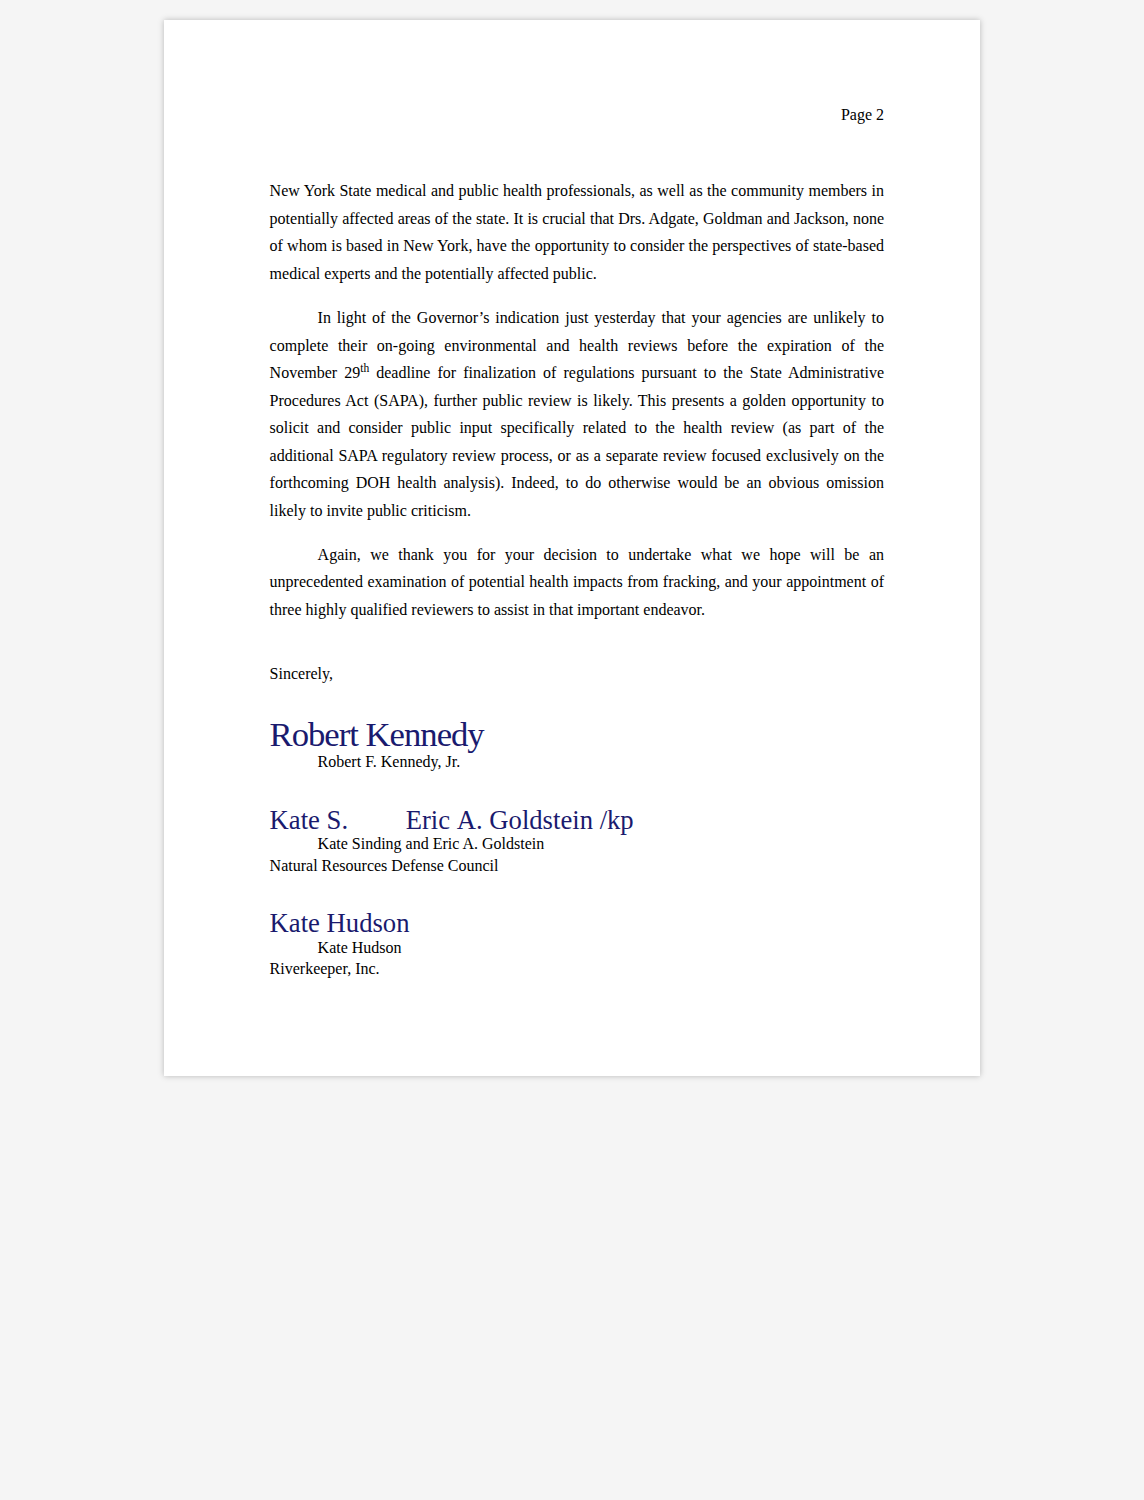Page 2
New York State medical and public health professionals, as well as the community members in potentially affected areas of the state. It is crucial that Drs. Adgate, Goldman and Jackson, none of whom is based in New York, have the opportunity to consider the perspectives of state-based medical experts and the potentially affected public.
In light of the Governor’s indication just yesterday that your agencies are unlikely to complete their on-going environmental and health reviews before the expiration of the November 29th deadline for finalization of regulations pursuant to the State Administrative Procedures Act (SAPA), further public review is likely. This presents a golden opportunity to solicit and consider public input specifically related to the health review (as part of the additional SAPA regulatory review process, or as a separate review focused exclusively on the forthcoming DOH health analysis). Indeed, to do otherwise would be an obvious omission likely to invite public criticism.
Again, we thank you for your decision to undertake what we hope will be an unprecedented examination of potential health impacts from fracking, and your appointment of three highly qualified reviewers to assist in that important endeavor.
Sincerely,
Robert Kennedy
Robert F. Kennedy, Jr.
Kate S.
Eric A. Goldstein /kp
Kate Sinding and Eric A. Goldstein
Natural Resources Defense Council
Kate Hudson
Kate Hudson
Riverkeeper, Inc.